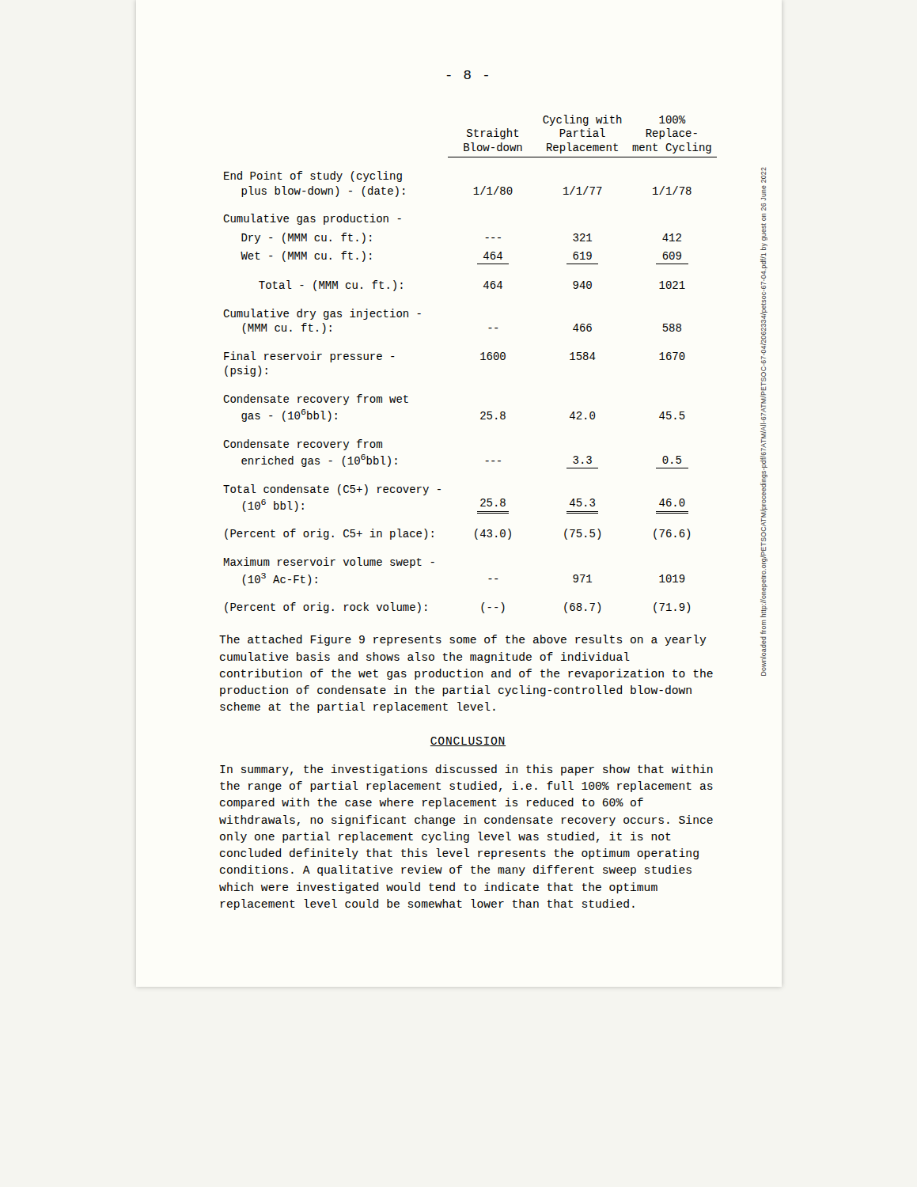Downloaded from http://onepetro.org/PETSOCATM/proceedings-pdf/67ATM/All-67ATM/PETSOC-67-04/2062334/petsoc-67-04.pdf/1 by guest on 26 June 2022
- 8 -
| | Straight Blow-down | Cycling with Partial Replacement | 100% Replace- ment Cycling |
| --- | --- | --- | --- |
| End Point of study (cycling plus blow-down) - (date): | 1/1/80 | 1/1/77 | 1/1/78 |
| Cumulative gas production - | | | |
| Dry - (MMM cu. ft.): | --- | 321 | 412 |
| Wet - (MMM cu. ft.): | 464 | 619 | 609 |
| Total - (MMM cu. ft.): | 464 | 940 | 1021 |
| Cumulative dry gas injection - (MMM cu. ft.): | -- | 466 | 588 |
| Final reservoir pressure - (psig): | 1600 | 1584 | 1670 |
| Condensate recovery from wet gas - (10 6 bbl): | 25.8 | 42.0 | 45.5 |
| Condensate recovery from enriched gas - (10 6 bbl): | --- | 3.3 | 0.5 |
| Total condensate (C5+) recovery - (10 6 bbl): | 25.8 | 45.3 | 46.0 |
| (Percent of orig. C5+ in place): | (43.0) | (75.5) | (76.6) |
| Maximum reservoir volume swept - (10 3 Ac-Ft): | -- | 971 | 1019 |
| (Percent of orig. rock volume): | (--) | (68.7) | (71.9) |
The attached Figure 9 represents some of the above results on a yearly cumulative basis and shows also the magnitude of individual contribution of the wet gas production and of the revaporization to the production of condensate in the partial cycling-controlled blow-down scheme at the partial replacement level.
CONCLUSION
In summary, the investigations discussed in this paper show that within the range of partial replacement studied, i.e. full 100% replacement as compared with the case where replacement is reduced to 60% of withdrawals, no significant change in condensate recovery occurs. Since only one partial replacement cycling level was studied, it is not concluded definitely that this level represents the optimum operating conditions. A qualitative review of the many different sweep studies which were investigated would tend to indicate that the optimum replacement level could be somewhat lower than that studied.